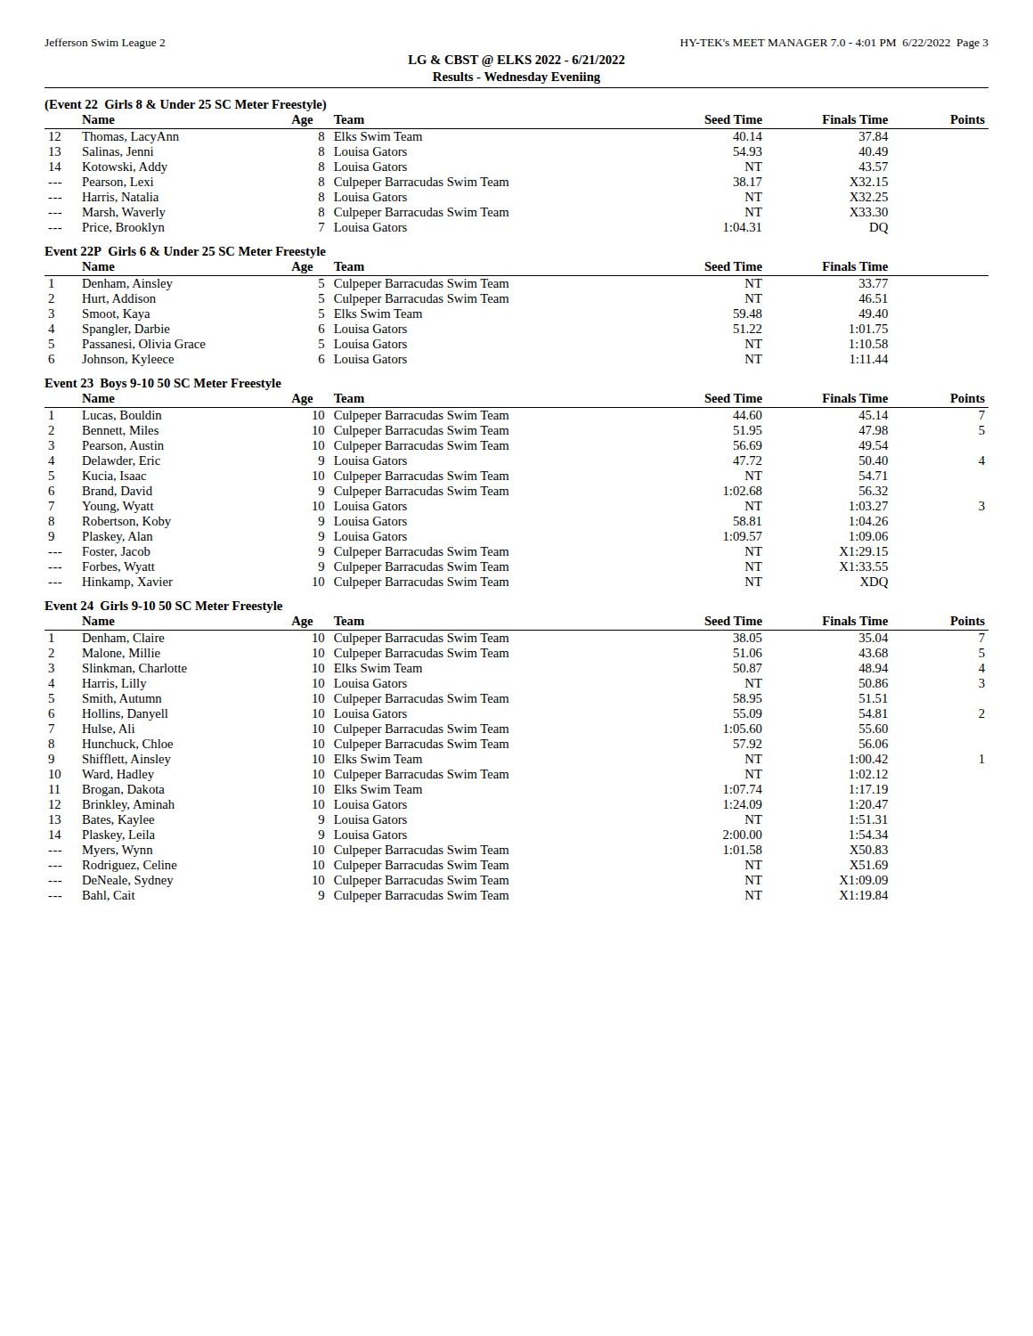Jefferson Swim League 2
HY-TEK's MEET MANAGER 7.0 - 4:01 PM 6/22/2022 Page 3
LG & CBST @ ELKS 2022 - 6/21/2022
Results - Wednesday Eveniing
(Event 22 Girls 8 & Under 25 SC Meter Freestyle)
| | Name | Age | Team | Seed Time | Finals Time | Points |
| --- | --- | --- | --- | --- | --- | --- |
| 12 | Thomas, LacyAnn | 8 | Elks Swim Team | 40.14 | 37.84 | |
| 13 | Salinas, Jenni | 8 | Louisa Gators | 54.93 | 40.49 | |
| 14 | Kotowski, Addy | 8 | Louisa Gators | NT | 43.57 | |
| --- | Pearson, Lexi | 8 | Culpeper Barracudas Swim Team | 38.17 | X32.15 | |
| --- | Harris, Natalia | 8 | Louisa Gators | NT | X32.25 | |
| --- | Marsh, Waverly | 8 | Culpeper Barracudas Swim Team | NT | X33.30 | |
| --- | Price, Brooklyn | 7 | Louisa Gators | 1:04.31 | DQ | |
Event 22P Girls 6 & Under 25 SC Meter Freestyle
| | Name | Age | Team | Seed Time | Finals Time | |
| --- | --- | --- | --- | --- | --- | --- |
| 1 | Denham, Ainsley | 5 | Culpeper Barracudas Swim Team | NT | 33.77 | |
| 2 | Hurt, Addison | 5 | Culpeper Barracudas Swim Team | NT | 46.51 | |
| 3 | Smoot, Kaya | 5 | Elks Swim Team | 59.48 | 49.40 | |
| 4 | Spangler, Darbie | 6 | Louisa Gators | 51.22 | 1:01.75 | |
| 5 | Passanesi, Olivia Grace | 5 | Louisa Gators | NT | 1:10.58 | |
| 6 | Johnson, Kyleece | 6 | Louisa Gators | NT | 1:11.44 | |
Event 23 Boys 9-10 50 SC Meter Freestyle
| | Name | Age | Team | Seed Time | Finals Time | Points |
| --- | --- | --- | --- | --- | --- | --- |
| 1 | Lucas, Bouldin | 10 | Culpeper Barracudas Swim Team | 44.60 | 45.14 | 7 |
| 2 | Bennett, Miles | 10 | Culpeper Barracudas Swim Team | 51.95 | 47.98 | 5 |
| 3 | Pearson, Austin | 10 | Culpeper Barracudas Swim Team | 56.69 | 49.54 | |
| 4 | Delawder, Eric | 9 | Louisa Gators | 47.72 | 50.40 | 4 |
| 5 | Kucia, Isaac | 10 | Culpeper Barracudas Swim Team | NT | 54.71 | |
| 6 | Brand, David | 9 | Culpeper Barracudas Swim Team | 1:02.68 | 56.32 | |
| 7 | Young, Wyatt | 10 | Louisa Gators | NT | 1:03.27 | 3 |
| 8 | Robertson, Koby | 9 | Louisa Gators | 58.81 | 1:04.26 | |
| 9 | Plaskey, Alan | 9 | Louisa Gators | 1:09.57 | 1:09.06 | |
| --- | Foster, Jacob | 9 | Culpeper Barracudas Swim Team | NT | X1:29.15 | |
| --- | Forbes, Wyatt | 9 | Culpeper Barracudas Swim Team | NT | X1:33.55 | |
| --- | Hinkamp, Xavier | 10 | Culpeper Barracudas Swim Team | NT | XDQ | |
Event 24 Girls 9-10 50 SC Meter Freestyle
| | Name | Age | Team | Seed Time | Finals Time | Points |
| --- | --- | --- | --- | --- | --- | --- |
| 1 | Denham, Claire | 10 | Culpeper Barracudas Swim Team | 38.05 | 35.04 | 7 |
| 2 | Malone, Millie | 10 | Culpeper Barracudas Swim Team | 51.06 | 43.68 | 5 |
| 3 | Slinkman, Charlotte | 10 | Elks Swim Team | 50.87 | 48.94 | 4 |
| 4 | Harris, Lilly | 10 | Louisa Gators | NT | 50.86 | 3 |
| 5 | Smith, Autumn | 10 | Culpeper Barracudas Swim Team | 58.95 | 51.51 | |
| 6 | Hollins, Danyell | 10 | Louisa Gators | 55.09 | 54.81 | 2 |
| 7 | Hulse, Ali | 10 | Culpeper Barracudas Swim Team | 1:05.60 | 55.60 | |
| 8 | Hunchuck, Chloe | 10 | Culpeper Barracudas Swim Team | 57.92 | 56.06 | |
| 9 | Shifflett, Ainsley | 10 | Elks Swim Team | NT | 1:00.42 | 1 |
| 10 | Ward, Hadley | 10 | Culpeper Barracudas Swim Team | NT | 1:02.12 | |
| 11 | Brogan, Dakota | 10 | Elks Swim Team | 1:07.74 | 1:17.19 | |
| 12 | Brinkley, Aminah | 10 | Louisa Gators | 1:24.09 | 1:20.47 | |
| 13 | Bates, Kaylee | 9 | Louisa Gators | NT | 1:51.31 | |
| 14 | Plaskey, Leila | 9 | Louisa Gators | 2:00.00 | 1:54.34 | |
| --- | Myers, Wynn | 10 | Culpeper Barracudas Swim Team | 1:01.58 | X50.83 | |
| --- | Rodriguez, Celine | 10 | Culpeper Barracudas Swim Team | NT | X51.69 | |
| --- | DeNeale, Sydney | 10 | Culpeper Barracudas Swim Team | NT | X1:09.09 | |
| --- | Bahl, Cait | 9 | Culpeper Barracudas Swim Team | NT | X1:19.84 | |